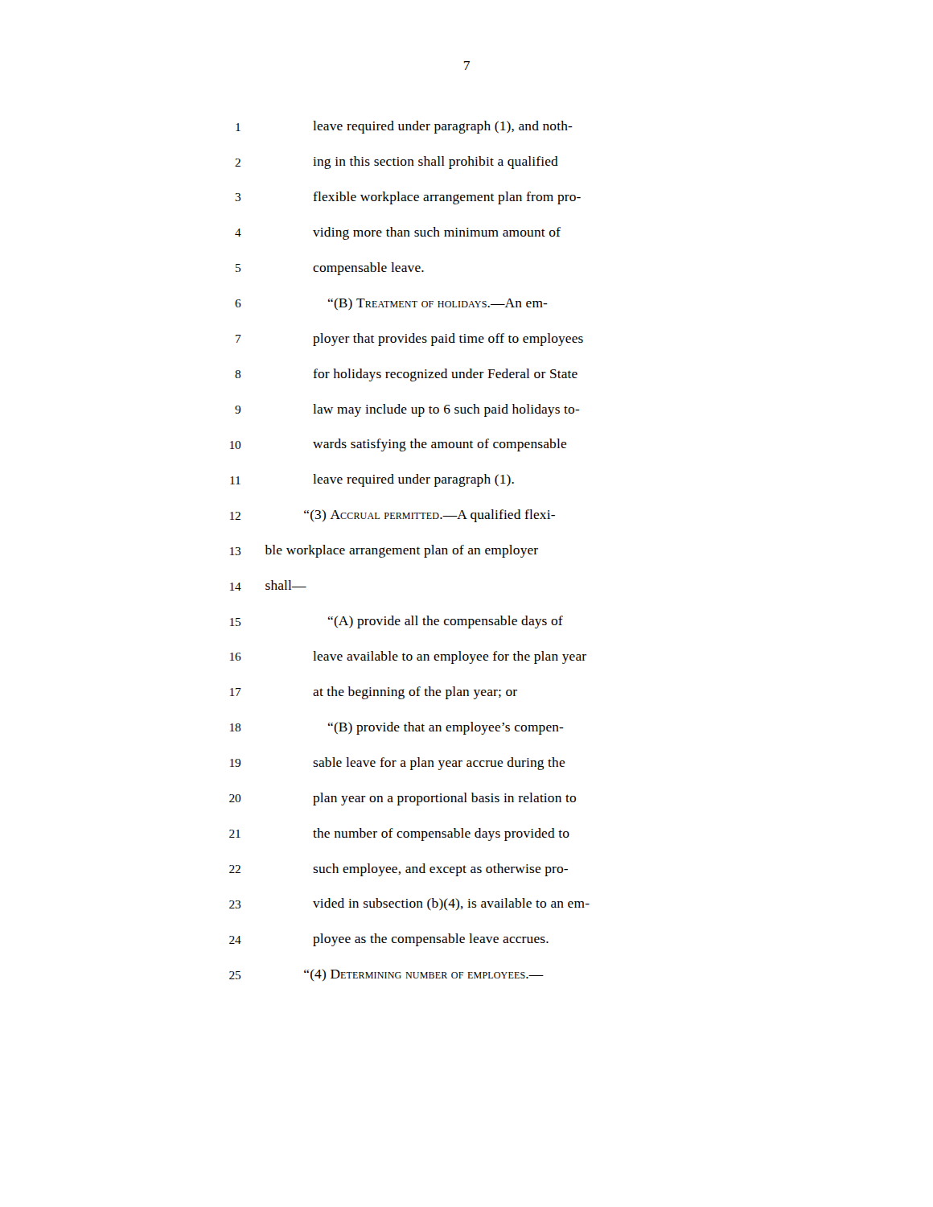7
| 1 | leave required under paragraph (1), and noth- |
| 2 | ing in this section shall prohibit a qualified |
| 3 | flexible workplace arrangement plan from pro- |
| 4 | viding more than such minimum amount of |
| 5 | compensable leave. |
| 6 | “(B) Treatment of holidays. —An em- |
| 7 | ployer that provides paid time off to employees |
| 8 | for holidays recognized under Federal or State |
| 9 | law may include up to 6 such paid holidays to- |
| 10 | wards satisfying the amount of compensable |
| 11 | leave required under paragraph (1). |
| 12 | “(3) Accrual permitted. —A qualified flexi- |
| 13 | ble workplace arrangement plan of an employer |
| 14 | shall— |
| 15 | “(A) provide all the compensable days of |
| 16 | leave available to an employee for the plan year |
| 17 | at the beginning of the plan year; or |
| 18 | “(B) provide that an employee’s compen- |
| 19 | sable leave for a plan year accrue during the |
| 20 | plan year on a proportional basis in relation to |
| 21 | the number of compensable days provided to |
| 22 | such employee, and except as otherwise pro- |
| 23 | vided in subsection (b)(4), is available to an em- |
| 24 | ployee as the compensable leave accrues. |
| 25 | “(4) Determining number of employees. — |